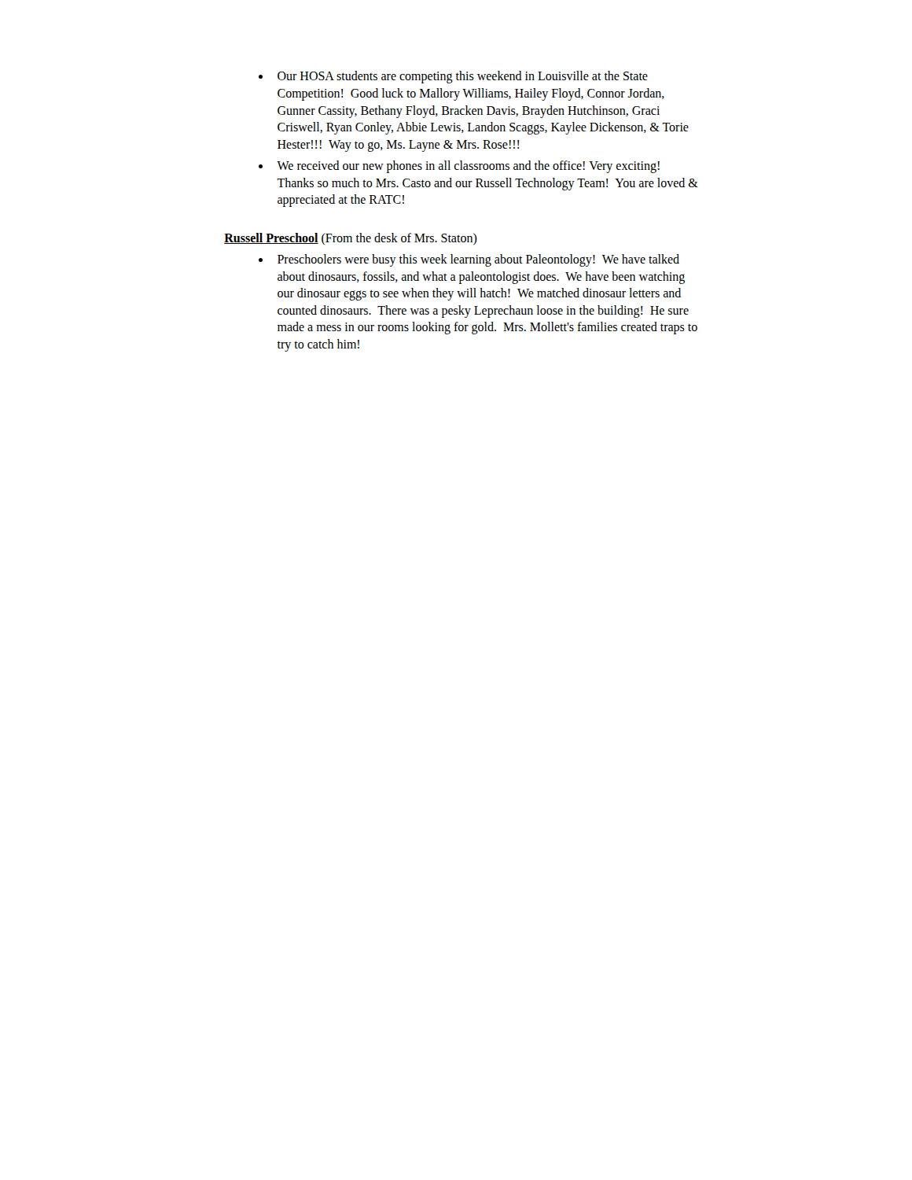Our HOSA students are competing this weekend in Louisville at the State Competition! Good luck to Mallory Williams, Hailey Floyd, Connor Jordan, Gunner Cassity, Bethany Floyd, Bracken Davis, Brayden Hutchinson, Graci Criswell, Ryan Conley, Abbie Lewis, Landon Scaggs, Kaylee Dickenson, & Torie Hester!!! Way to go, Ms. Layne & Mrs. Rose!!!
We received our new phones in all classrooms and the office! Very exciting! Thanks so much to Mrs. Casto and our Russell Technology Team! You are loved & appreciated at the RATC!
Russell Preschool (From the desk of Mrs. Staton)
Preschoolers were busy this week learning about Paleontology! We have talked about dinosaurs, fossils, and what a paleontologist does. We have been watching our dinosaur eggs to see when they will hatch! We matched dinosaur letters and counted dinosaurs. There was a pesky Leprechaun loose in the building! He sure made a mess in our rooms looking for gold. Mrs. Mollett's families created traps to try to catch him!